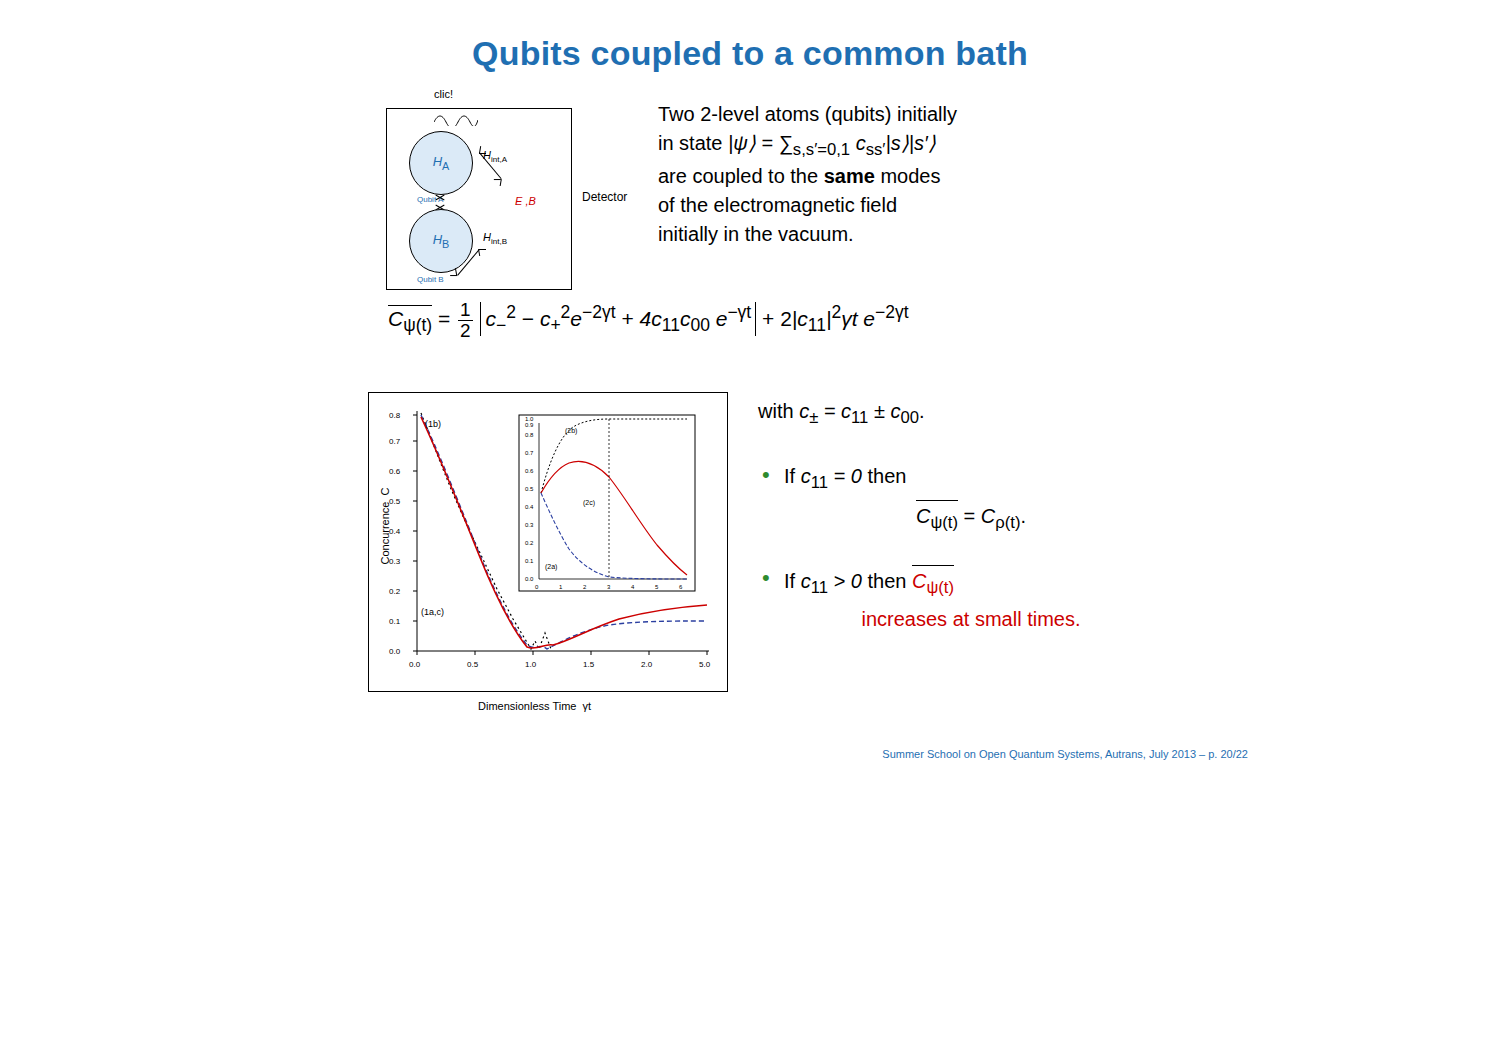Qubits coupled to a common bath
clic!
HA
Qubit A
HB
Qubit B
Hint,A
Hint,B
E ,B
Detector
Two 2-level atoms (qubits) initially
in state |ψ⟩ = ∑s,s′=0,1 css′|s⟩|s′⟩
are coupled to the same modes
of the electromagnetic field
initially in the vacuum.
Cψ(t) = 12 c−2 − c+2e−2γt + 4c11c00 e−γt + 2|c11|2γt e−2γt
0.0 0.1 0.2 0.3 0.4 0.5 0.6 0.7 0.8 0.0 0.5 1.0 1.5 2.0 5.0 (1b) (1a,c) 0.0 0.1 0.2 0.3 0.4 0.5 0.6 0.7 0.8 0.9 1.0 0 1 2 3 4 5 6 (2b) (2c) (2a)
Concurrence C
Dimensionless Time γt
with c± = c11 ± c00.
If c11 = 0 then Cψ(t) = Cρ(t).
If c11 > 0 then Cψ(t) increases at small times.
Summer School on Open Quantum Systems, Autrans, July 2013 – p. 20/22